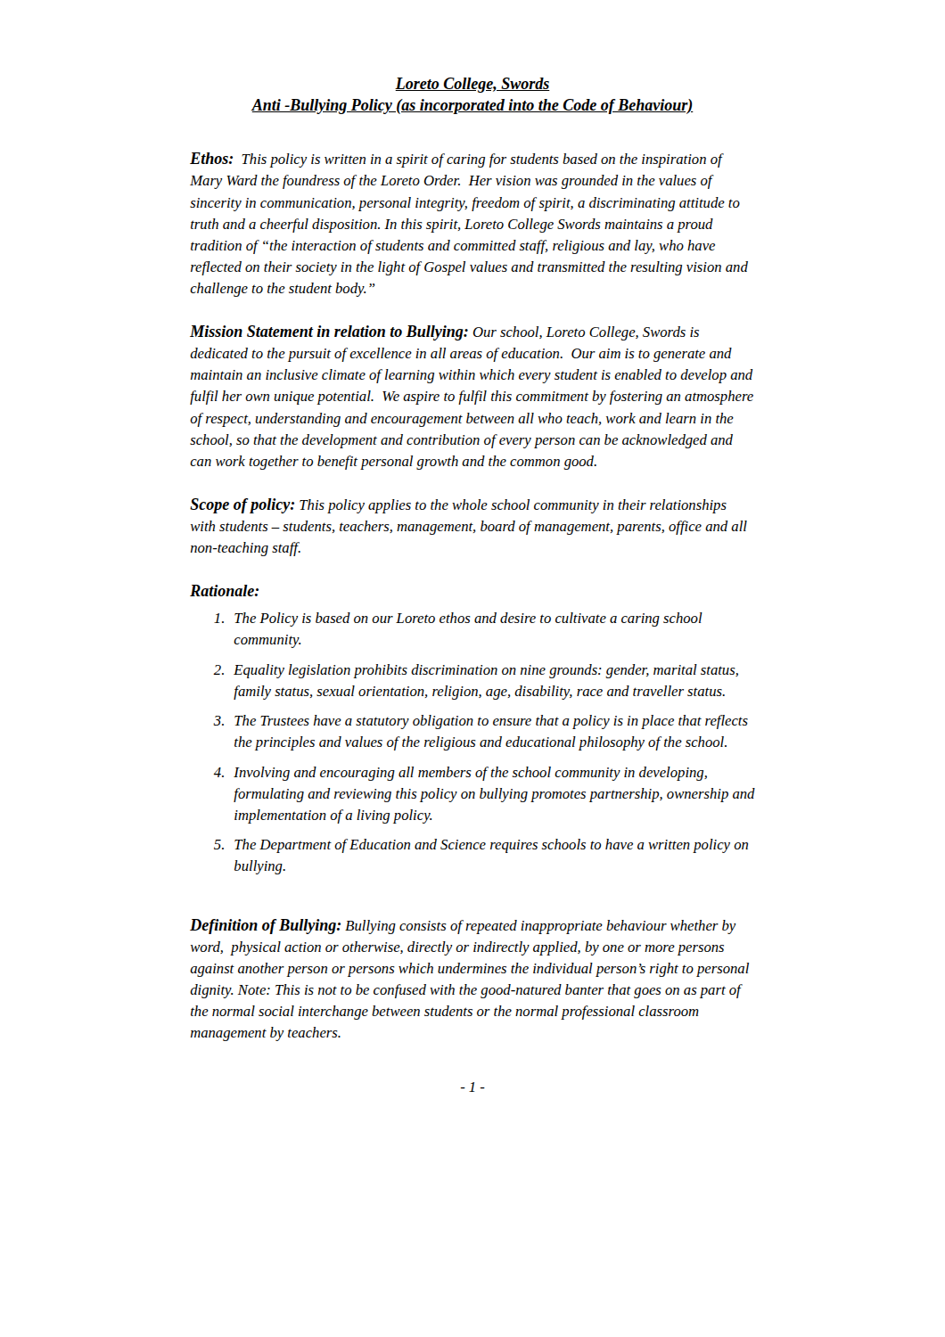Loreto College, Swords
Anti -Bullying Policy (as incorporated into the Code of Behaviour)
Ethos: This policy is written in a spirit of caring for students based on the inspiration of Mary Ward the foundress of the Loreto Order. Her vision was grounded in the values of sincerity in communication, personal integrity, freedom of spirit, a discriminating attitude to truth and a cheerful disposition. In this spirit, Loreto College Swords maintains a proud tradition of “the interaction of students and committed staff, religious and lay, who have reflected on their society in the light of Gospel values and transmitted the resulting vision and challenge to the student body.”
Mission Statement in relation to Bullying: Our school, Loreto College, Swords is dedicated to the pursuit of excellence in all areas of education. Our aim is to generate and maintain an inclusive climate of learning within which every student is enabled to develop and fulfil her own unique potential. We aspire to fulfil this commitment by fostering an atmosphere of respect, understanding and encouragement between all who teach, work and learn in the school, so that the development and contribution of every person can be acknowledged and can work together to benefit personal growth and the common good.
Scope of policy: This policy applies to the whole school community in their relationships with students – students, teachers, management, board of management, parents, office and all non-teaching staff.
Rationale:
The Policy is based on our Loreto ethos and desire to cultivate a caring school community.
Equality legislation prohibits discrimination on nine grounds: gender, marital status, family status, sexual orientation, religion, age, disability, race and traveller status.
The Trustees have a statutory obligation to ensure that a policy is in place that reflects the principles and values of the religious and educational philosophy of the school.
Involving and encouraging all members of the school community in developing, formulating and reviewing this policy on bullying promotes partnership, ownership and implementation of a living policy.
The Department of Education and Science requires schools to have a written policy on bullying.
Definition of Bullying: Bullying consists of repeated inappropriate behaviour whether by word, physical action or otherwise, directly or indirectly applied, by one or more persons against another person or persons which undermines the individual person’s right to personal dignity. Note: This is not to be confused with the good-natured banter that goes on as part of the normal social interchange between students or the normal professional classroom management by teachers.
- 1 -